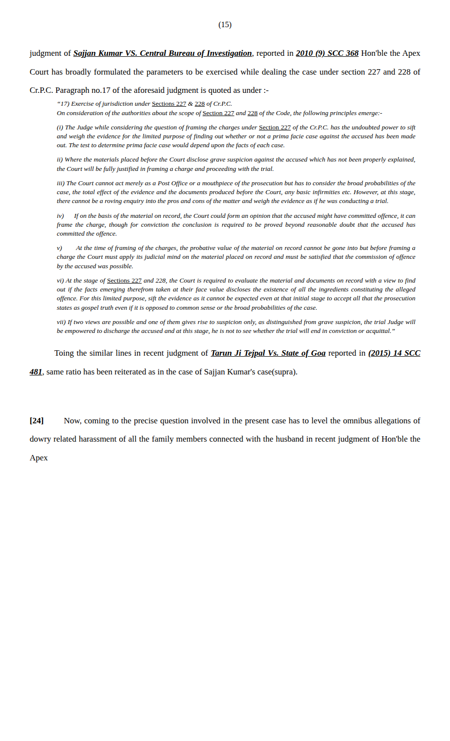(15)
judgment of Sajjan Kumar VS. Central Bureau of Investigation, reported in 2010 (9) SCC 368 Hon'ble the Apex Court has broadly formulated the parameters to be exercised while dealing the case under section 227 and 228 of Cr.P.C. Paragraph no.17 of the aforesaid judgment is quoted as under :-
“17) Exercise of jurisdiction under Sections 227 & 228 of Cr.P.C.
On consideration of the authorities about the scope of Section 227 and 228 of the Code, the following principles emerge:-
(i) The Judge while considering the question of framing the charges under Section 227 of the Cr.P.C. has the undoubted power to sift and weigh the evidence for the limited purpose of finding out whether or not a prima facie case against the accused has been made out. The test to determine prima facie case would depend upon the facts of each case.
ii) Where the materials placed before the Court disclose grave suspicion against the accused which has not been properly explained, the Court will be fully justified in framing a charge and proceeding with the trial.
iii) The Court cannot act merely as a Post Office or a mouthpiece of the prosecution but has to consider the broad probabilities of the case, the total effect of the evidence and the documents produced before the Court, any basic infirmities etc. However, at this stage, there cannot be a roving enquiry into the pros and cons of the matter and weigh the evidence as if he was conducting a trial.
iv) If on the basis of the material on record, the Court could form an opinion that the accused might have committed offence, it can frame the charge, though for conviction the conclusion is required to be proved beyond reasonable doubt that the accused has committed the offence.
v) At the time of framing of the charges, the probative value of the material on record cannot be gone into but before framing a charge the Court must apply its judicial mind on the material placed on record and must be satisfied that the commission of offence by the accused was possible.
vi) At the stage of Sections 227 and 228, the Court is required to evaluate the material and documents on record with a view to find out if the facts emerging therefrom taken at their face value discloses the existence of all the ingredients constituting the alleged offence. For this limited purpose, sift the evidence as it cannot be expected even at that initial stage to accept all that the prosecution states as gospel truth even if it is opposed to common sense or the broad probabilities of the case.
vii) If two views are possible and one of them gives rise to suspicion only, as distinguished from grave suspicion, the trial Judge will be empowered to discharge the accused and at this stage, he is not to see whether the trial will end in conviction or acquittal.”
Toing the similar lines in recent judgment of Tarun Ji Tejpal Vs. State of Goa reported in (2015) 14 SCC 481, same ratio has been reiterated as in the case of Sajjan Kumar's case(supra).
[24] Now, coming to the precise question involved in the present case has to level the omnibus allegations of dowry related harassment of all the family members connected with the husband in recent judgment of Hon'ble the Apex